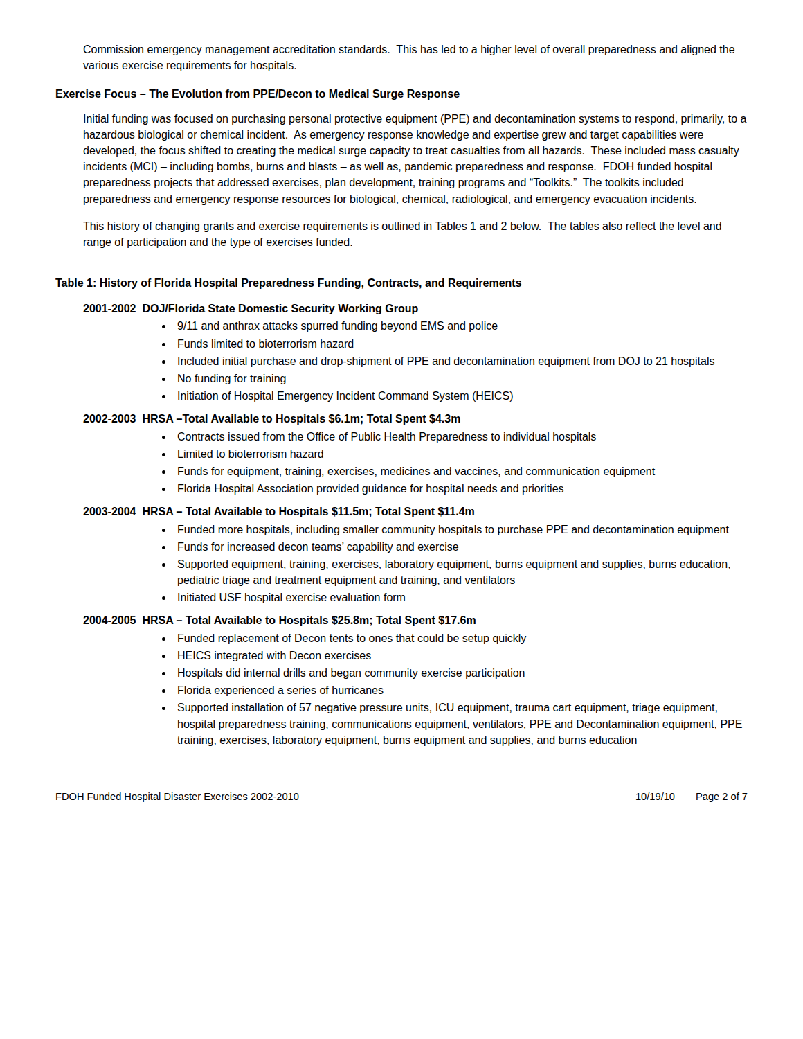Commission emergency management accreditation standards. This has led to a higher level of overall preparedness and aligned the various exercise requirements for hospitals.
Exercise Focus – The Evolution from PPE/Decon to Medical Surge Response
Initial funding was focused on purchasing personal protective equipment (PPE) and decontamination systems to respond, primarily, to a hazardous biological or chemical incident. As emergency response knowledge and expertise grew and target capabilities were developed, the focus shifted to creating the medical surge capacity to treat casualties from all hazards. These included mass casualty incidents (MCI) – including bombs, burns and blasts – as well as, pandemic preparedness and response. FDOH funded hospital preparedness projects that addressed exercises, plan development, training programs and “Toolkits.” The toolkits included preparedness and emergency response resources for biological, chemical, radiological, and emergency evacuation incidents.
This history of changing grants and exercise requirements is outlined in Tables 1 and 2 below. The tables also reflect the level and range of participation and the type of exercises funded.
Table 1: History of Florida Hospital Preparedness Funding, Contracts, and Requirements
2001-2002 DOJ/Florida State Domestic Security Working Group
9/11 and anthrax attacks spurred funding beyond EMS and police
Funds limited to bioterrorism hazard
Included initial purchase and drop-shipment of PPE and decontamination equipment from DOJ to 21 hospitals
No funding for training
Initiation of Hospital Emergency Incident Command System (HEICS)
2002-2003 HRSA –Total Available to Hospitals $6.1m; Total Spent $4.3m
Contracts issued from the Office of Public Health Preparedness to individual hospitals
Limited to bioterrorism hazard
Funds for equipment, training, exercises, medicines and vaccines, and communication equipment
Florida Hospital Association provided guidance for hospital needs and priorities
2003-2004 HRSA – Total Available to Hospitals $11.5m; Total Spent $11.4m
Funded more hospitals, including smaller community hospitals to purchase PPE and decontamination equipment
Funds for increased decon teams’ capability and exercise
Supported equipment, training, exercises, laboratory equipment, burns equipment and supplies, burns education, pediatric triage and treatment equipment and training, and ventilators
Initiated USF hospital exercise evaluation form
2004-2005 HRSA – Total Available to Hospitals $25.8m; Total Spent $17.6m
Funded replacement of Decon tents to ones that could be setup quickly
HEICS integrated with Decon exercises
Hospitals did internal drills and began community exercise participation
Florida experienced a series of hurricanes
Supported installation of 57 negative pressure units, ICU equipment, trauma cart equipment, triage equipment, hospital preparedness training, communications equipment, ventilators, PPE and Decontamination equipment, PPE training, exercises, laboratory equipment, burns equipment and supplies, and burns education
FDOH Funded Hospital Disaster Exercises 2002-2010
10/19/10Page 2 of 7